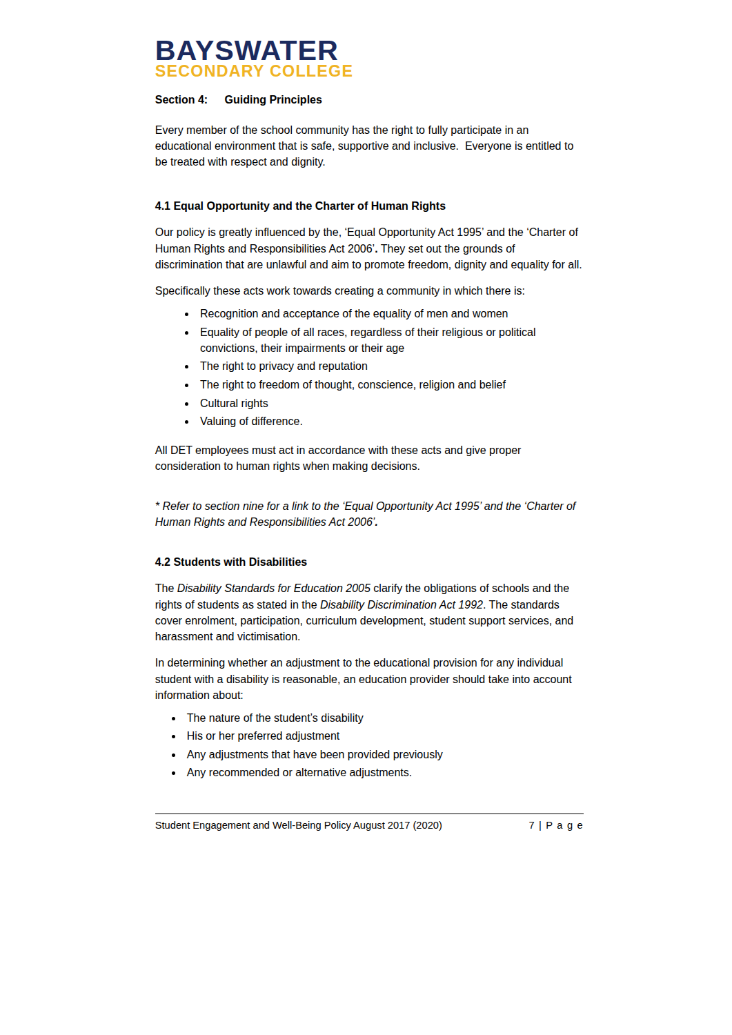BAYSWATER SECONDARY COLLEGE
Section 4: Guiding Principles
Every member of the school community has the right to fully participate in an educational environment that is safe, supportive and inclusive. Everyone is entitled to be treated with respect and dignity.
4.1 Equal Opportunity and the Charter of Human Rights
Our policy is greatly influenced by the, ‘Equal Opportunity Act 1995’ and the ‘Charter of Human Rights and Responsibilities Act 2006’. They set out the grounds of discrimination that are unlawful and aim to promote freedom, dignity and equality for all.
Specifically these acts work towards creating a community in which there is:
Recognition and acceptance of the equality of men and women
Equality of people of all races, regardless of their religious or political convictions, their impairments or their age
The right to privacy and reputation
The right to freedom of thought, conscience, religion and belief
Cultural rights
Valuing of difference.
All DET employees must act in accordance with these acts and give proper consideration to human rights when making decisions.
* Refer to section nine for a link to the ‘Equal Opportunity Act 1995’ and the ‘Charter of Human Rights and Responsibilities Act 2006’.
4.2 Students with Disabilities
The Disability Standards for Education 2005 clarify the obligations of schools and the rights of students as stated in the Disability Discrimination Act 1992. The standards cover enrolment, participation, curriculum development, student support services, and harassment and victimisation.
In determining whether an adjustment to the educational provision for any individual student with a disability is reasonable, an education provider should take into account information about:
The nature of the student’s disability
His or her preferred adjustment
Any adjustments that have been provided previously
Any recommended or alternative adjustments.
Student Engagement and Well-Being Policy August 2017 (2020) 7 | P a g e